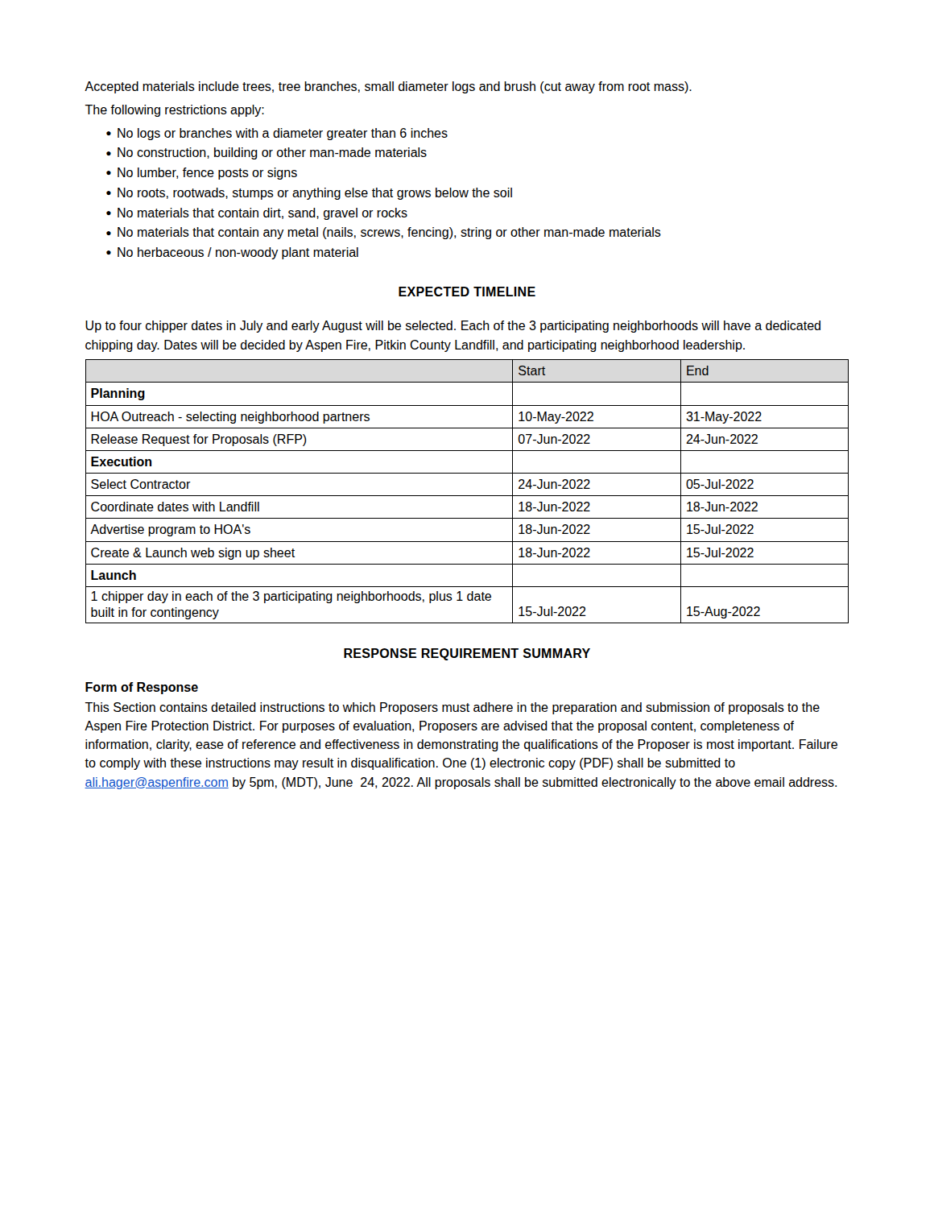Accepted materials include trees, tree branches, small diameter logs and brush (cut away from root mass).
The following restrictions apply:
No logs or branches with a diameter greater than 6 inches
No construction, building or other man-made materials
No lumber, fence posts or signs
No roots, rootwads, stumps or anything else that grows below the soil
No materials that contain dirt, sand, gravel or rocks
No materials that contain any metal (nails, screws, fencing), string or other man-made materials
No herbaceous / non-woody plant material
EXPECTED TIMELINE
Up to four chipper dates in July and early August will be selected. Each of the 3 participating neighborhoods will have a dedicated chipping day. Dates will be decided by Aspen Fire, Pitkin County Landfill, and participating neighborhood leadership.
| | Start | End |
| Planning | | |
| HOA Outreach - selecting neighborhood partners | 10-May-2022 | 31-May-2022 |
| Release Request for Proposals (RFP) | 07-Jun-2022 | 24-Jun-2022 |
| Execution | | |
| Select Contractor | 24-Jun-2022 | 05-Jul-2022 |
| Coordinate dates with Landfill | 18-Jun-2022 | 18-Jun-2022 |
| Advertise program to HOA's | 18-Jun-2022 | 15-Jul-2022 |
| Create & Launch web sign up sheet | 18-Jun-2022 | 15-Jul-2022 |
| Launch | | |
| 1 chipper day in each of the 3 participating neighborhoods, plus 1 date built in for contingency | 15-Jul-2022 | 15-Aug-2022 |
RESPONSE REQUIREMENT SUMMARY
Form of Response
This Section contains detailed instructions to which Proposers must adhere in the preparation and submission of proposals to the Aspen Fire Protection District. For purposes of evaluation, Proposers are advised that the proposal content, completeness of information, clarity, ease of reference and effectiveness in demonstrating the qualifications of the Proposer is most important. Failure to comply with these instructions may result in disqualification. One (1) electronic copy (PDF) shall be submitted to ali.hager@aspenfire.com by 5pm, (MDT), June 24, 2022. All proposals shall be submitted electronically to the above email address.